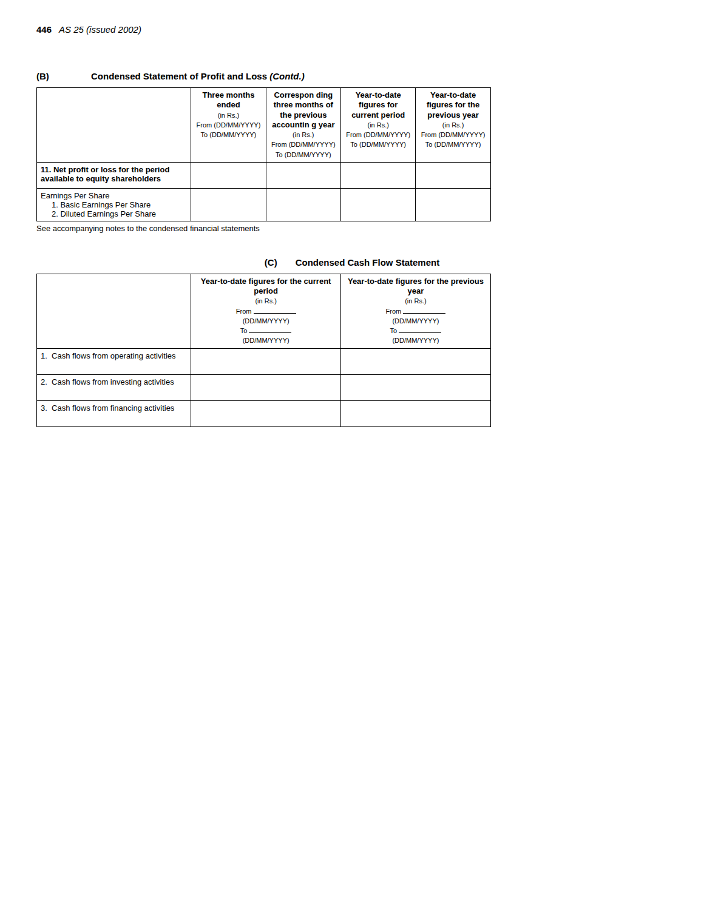446 AS 25 (issued 2002)
(B) Condensed Statement of Profit and Loss (Contd.)
| | Three months ended (in Rs.) From (DD/MM/YYYY) To (DD/MM/YYYY) | Correspon ding three months of the previous accountin g year (in Rs.) From (DD/MM/YYYY) To (DD/MM/YYYY) | Year-to-date figures for current period (in Rs.) From (DD/MM/YYYY) To (DD/MM/YYYY) | Year-to-date figures for the previous year (in Rs.) From (DD/MM/YYYY) To (DD/MM/YYYY) |
| --- | --- | --- | --- | --- |
| 11. Net profit or loss for the period available to equity shareholders | | | | |
| Earnings Per Share 1. Basic Earnings Per Share 2. Diluted Earnings Per Share | | | | |
See accompanying notes to the condensed financial statements
(C) Condensed Cash Flow Statement
| | Year-to-date figures for the current period (in Rs.) From (DD/MM/YYYY) To (DD/MM/YYYY) | Year-to-date figures for the previous year (in Rs.) From (DD/MM/YYYY) To (DD/MM/YYYY) |
| --- | --- | --- |
| 1. Cash flows from operating activities | | |
| 2. Cash flows from investing activities | | |
| 3. Cash flows from financing activities | | |